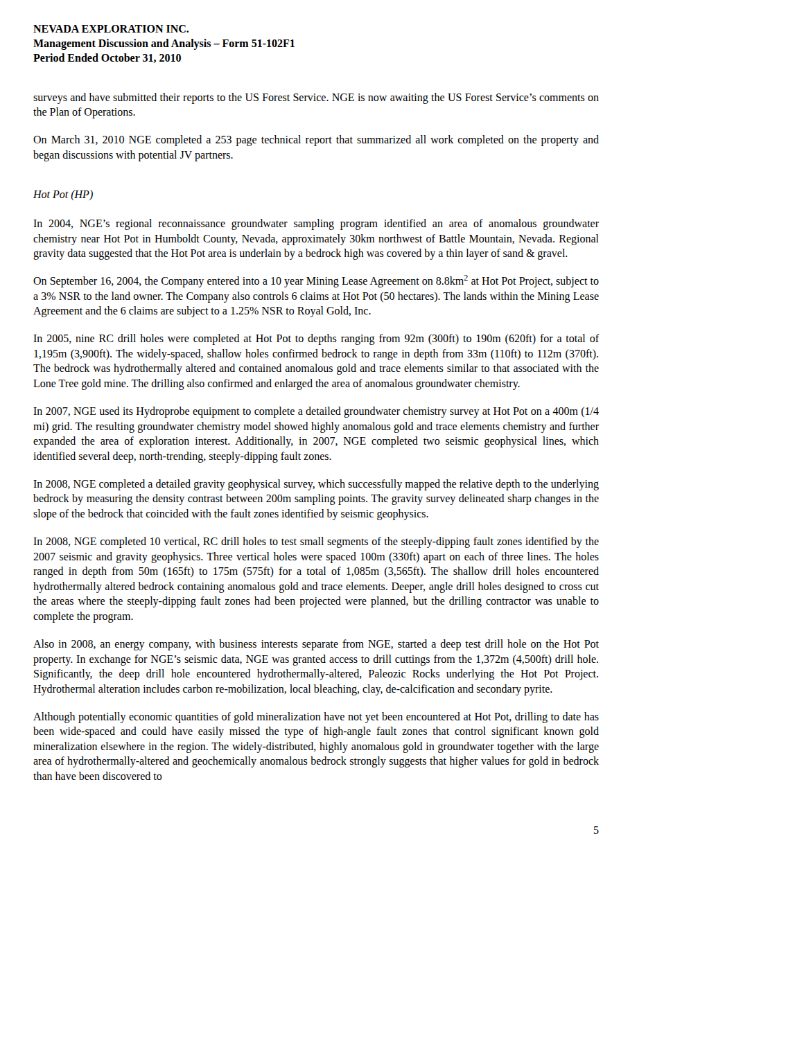NEVADA EXPLORATION INC.
Management Discussion and Analysis – Form 51-102F1
Period Ended October 31, 2010
surveys and have submitted their reports to the US Forest Service. NGE is now awaiting the US Forest Service’s comments on the Plan of Operations.
On March 31, 2010 NGE completed a 253 page technical report that summarized all work completed on the property and began discussions with potential JV partners.
Hot Pot (HP)
In 2004, NGE’s regional reconnaissance groundwater sampling program identified an area of anomalous groundwater chemistry near Hot Pot in Humboldt County, Nevada, approximately 30km northwest of Battle Mountain, Nevada. Regional gravity data suggested that the Hot Pot area is underlain by a bedrock high was covered by a thin layer of sand & gravel.
On September 16, 2004, the Company entered into a 10 year Mining Lease Agreement on 8.8km2 at Hot Pot Project, subject to a 3% NSR to the land owner. The Company also controls 6 claims at Hot Pot (50 hectares). The lands within the Mining Lease Agreement and the 6 claims are subject to a 1.25% NSR to Royal Gold, Inc.
In 2005, nine RC drill holes were completed at Hot Pot to depths ranging from 92m (300ft) to 190m (620ft) for a total of 1,195m (3,900ft). The widely-spaced, shallow holes confirmed bedrock to range in depth from 33m (110ft) to 112m (370ft). The bedrock was hydrothermally altered and contained anomalous gold and trace elements similar to that associated with the Lone Tree gold mine. The drilling also confirmed and enlarged the area of anomalous groundwater chemistry.
In 2007, NGE used its Hydroprobe equipment to complete a detailed groundwater chemistry survey at Hot Pot on a 400m (1/4 mi) grid. The resulting groundwater chemistry model showed highly anomalous gold and trace elements chemistry and further expanded the area of exploration interest. Additionally, in 2007, NGE completed two seismic geophysical lines, which identified several deep, north-trending, steeply-dipping fault zones.
In 2008, NGE completed a detailed gravity geophysical survey, which successfully mapped the relative depth to the underlying bedrock by measuring the density contrast between 200m sampling points. The gravity survey delineated sharp changes in the slope of the bedrock that coincided with the fault zones identified by seismic geophysics.
In 2008, NGE completed 10 vertical, RC drill holes to test small segments of the steeply-dipping fault zones identified by the 2007 seismic and gravity geophysics. Three vertical holes were spaced 100m (330ft) apart on each of three lines. The holes ranged in depth from 50m (165ft) to 175m (575ft) for a total of 1,085m (3,565ft). The shallow drill holes encountered hydrothermally altered bedrock containing anomalous gold and trace elements. Deeper, angle drill holes designed to cross cut the areas where the steeply-dipping fault zones had been projected were planned, but the drilling contractor was unable to complete the program.
Also in 2008, an energy company, with business interests separate from NGE, started a deep test drill hole on the Hot Pot property. In exchange for NGE’s seismic data, NGE was granted access to drill cuttings from the 1,372m (4,500ft) drill hole. Significantly, the deep drill hole encountered hydrothermally-altered, Paleozic Rocks underlying the Hot Pot Project. Hydrothermal alteration includes carbon re-mobilization, local bleaching, clay, de-calcification and secondary pyrite.
Although potentially economic quantities of gold mineralization have not yet been encountered at Hot Pot, drilling to date has been wide-spaced and could have easily missed the type of high-angle fault zones that control significant known gold mineralization elsewhere in the region. The widely-distributed, highly anomalous gold in groundwater together with the large area of hydrothermally-altered and geochemically anomalous bedrock strongly suggests that higher values for gold in bedrock than have been discovered to
5